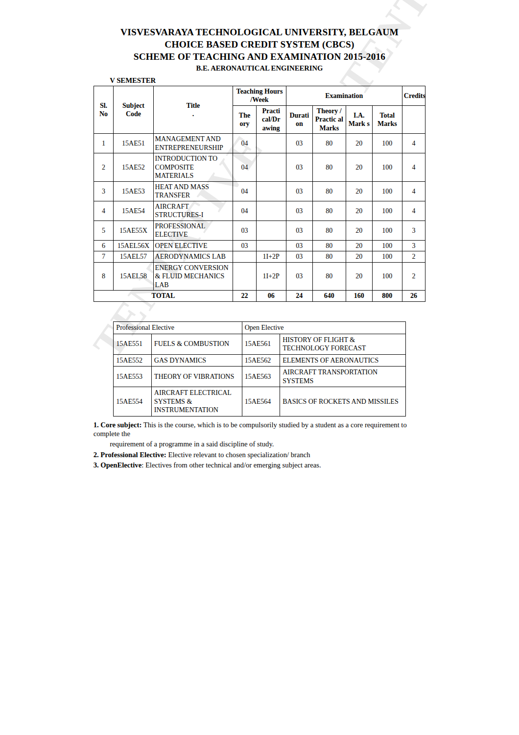TENTATIVE TENTATIVE
VISVESVARAYA TECHNOLOGICAL UNIVERSITY, BELGAUM
CHOICE BASED CREDIT SYSTEM (CBCS)
SCHEME OF TEACHING AND EXAMINATION 2015-2016
B.E. AERONAUTICAL ENGINEERING
V SEMESTER
| Sl. No | Subject Code | Title . | Teaching Hours /Week | Examination | Credits |
| --- | --- | --- | --- | --- | --- |
| The ory | Practi cal/Dr awing | Durati on | Theory / Practic al Marks | I.A. Mark s | Total Marks |
| 1 | 15AE51 | MANAGEMENT AND ENTREPRENEURSHIP | 04 | | 03 | 80 | 20 | 100 | 4 |
| 2 | 15AE52 | INTRODUCTION TO COMPOSITE MATERIALS | 04 | | 03 | 80 | 20 | 100 | 4 |
| 3 | 15AE53 | HEAT AND MASS TRANSFER | 04 | | 03 | 80 | 20 | 100 | 4 |
| 4 | 15AE54 | AIRCRAFT STRUCTURES-I | 04 | | 03 | 80 | 20 | 100 | 4 |
| 5 | 15AE55X | PROFESSIONAL ELECTIVE | 03 | | 03 | 80 | 20 | 100 | 3 |
| 6 | 15AEL56X | OPEN ELECTIVE | 03 | | 03 | 80 | 20 | 100 | 3 |
| 7 | 15AEL57 | AERODYNAMICS LAB | | 1I+2P | 03 | 80 | 20 | 100 | 2 |
| 8 | 15AEL58 | ENERGY CONVERSION & FLUID MECHANICS LAB | | 1I+2P | 03 | 80 | 20 | 100 | 2 |
| TOTAL | 22 | 06 | 24 | 640 | 160 | 800 | 26 |
| Professional Elective | Open Elective |
| 15AE551 | FUELS & COMBUSTION | 15AE561 | HISTORY OF FLIGHT & TECHNOLOGY FORECAST |
| 15AE552 | GAS DYNAMICS | 15AE562 | ELEMENTS OF AERONAUTICS |
| 15AE553 | THEORY OF VIBRATIONS | 15AE563 | AIRCRAFT TRANSPORTATION SYSTEMS |
| 15AE554 | AIRCRAFT ELECTRICAL SYSTEMS & INSTRUMENTATION | 15AE564 | BASICS OF ROCKETS AND MISSILES |
1. Core subject: This is the course, which is to be compulsorily studied by a student as a core requirement to complete the
requirement of a programme in a said discipline of study.
2. Professional Elective: Elective relevant to chosen specialization/ branch
3. OpenElective: Electives from other technical and/or emerging subject areas.